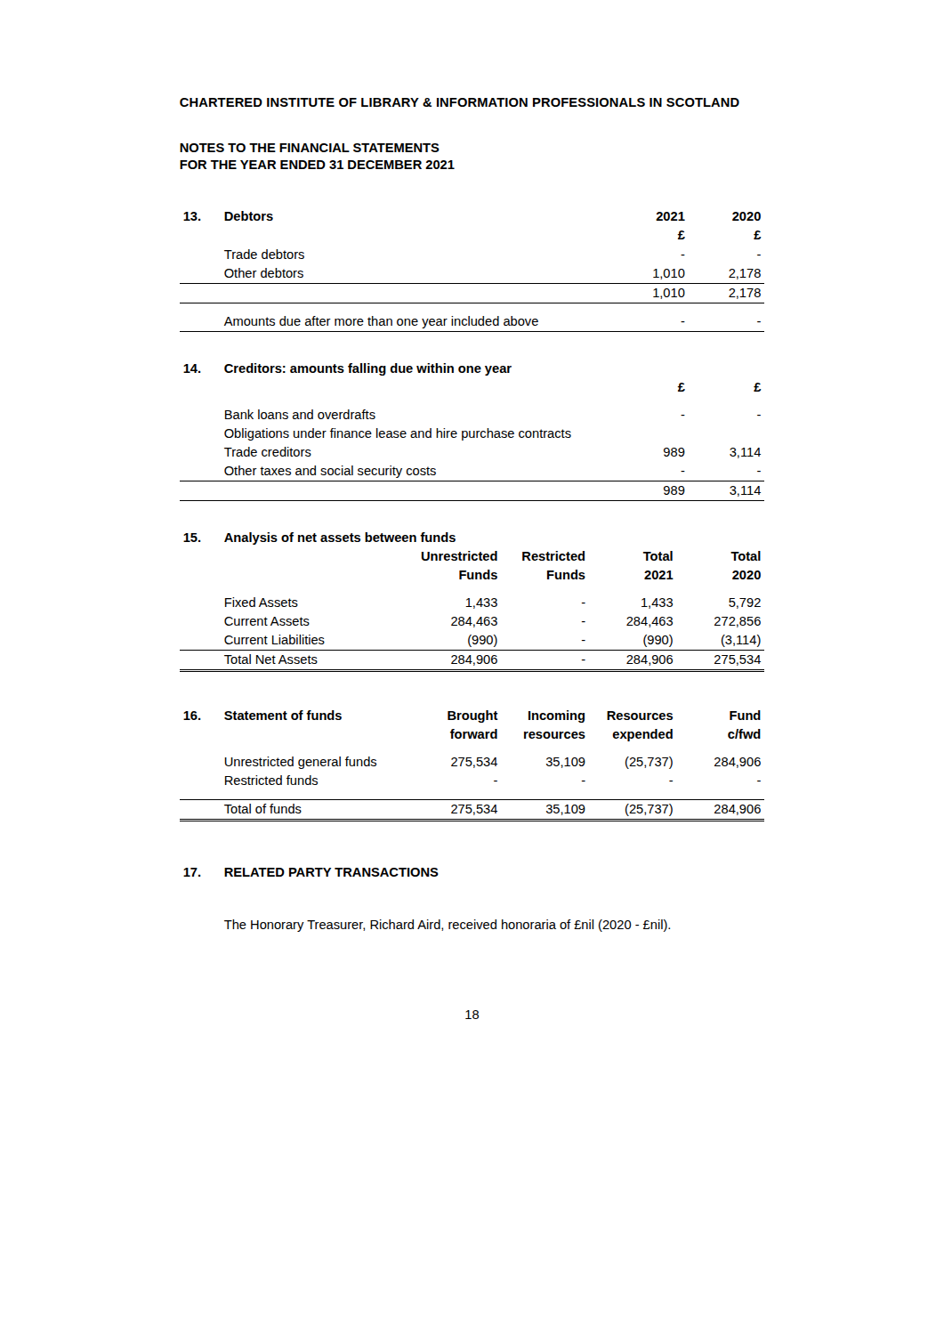CHARTERED INSTITUTE OF LIBRARY & INFORMATION PROFESSIONALS IN SCOTLAND
NOTES TO THE FINANCIAL STATEMENTS
FOR THE YEAR ENDED 31 DECEMBER 2021
| 13. | Debtors | 2021 | 2020 |
| | | £ | £ |
| | Trade debtors | - | - |
| | Other debtors | 1,010 | 2,178 |
| | | 1,010 | 2,178 |
| | Amounts due after more than one year included above | - | - |
| 14. | Creditors: amounts falling due within one year | | |
| | | £ | £ |
| | Bank loans and overdrafts | - | - |
| | Obligations under finance lease and hire purchase contracts | | |
| | Trade creditors | 989 | 3,114 |
| | Other taxes and social security costs | - | - |
| | | 989 | 3,114 |
| 15. | Analysis of net assets between funds |
| | | Unrestricted | Restricted | Total | Total |
| | | Funds | Funds | 2021 | 2020 |
| | Fixed Assets | 1,433 | - | 1,433 | 5,792 |
| | Current Assets | 284,463 | - | 284,463 | 272,856 |
| | Current Liabilities | (990) | - | (990) | (3,114) |
| | Total Net Assets | 284,906 | - | 284,906 | 275,534 |
| 16. | Statement of funds | Brought | Incoming | Resources | Fund |
| | | forward | resources | expended | c/fwd |
| | Unrestricted general funds | 275,534 | 35,109 | (25,737) | 284,906 |
| | Restricted funds | - | - | - | - |
| | Total of funds | 275,534 | 35,109 | (25,737) | 284,906 |
| 17. | RELATED PARTY TRANSACTIONS |
| | The Honorary Treasurer, Richard Aird, received honoraria of £nil (2020 - £nil). |
18